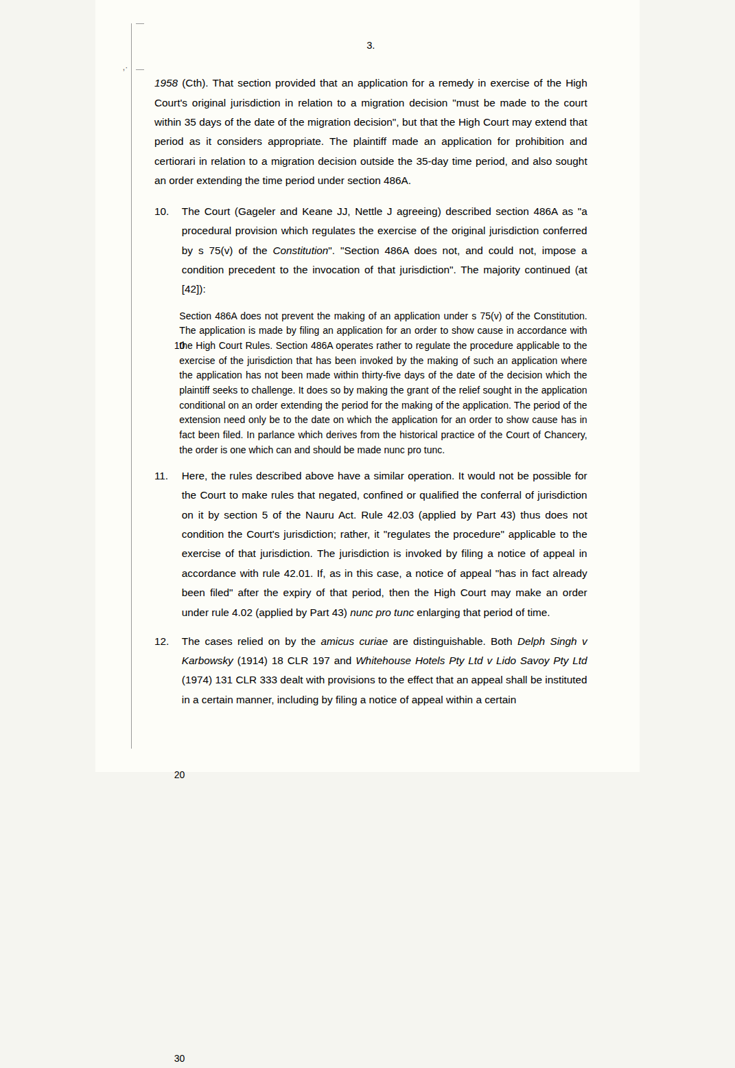,·
3.
1958 (Cth). That section provided that an application for a remedy in exercise of the High Court's original jurisdiction in relation to a migration decision "must be made to the court within 35 days of the date of the migration decision", but that the High Court may extend that period as it considers appropriate. The plaintiff made an application for prohibition and certiorari in relation to a migration decision outside the 35-day time period, and also sought an order extending the time period under section 486A.
10
10.
The Court (Gageler and Keane JJ, Nettle J agreeing) described section 486A as "a procedural provision which regulates the exercise of the original jurisdiction conferred by s 75(v) of the Constitution". "Section 486A does not, and could not, impose a condition precedent to the invocation of that jurisdiction". The majority continued (at [42]):
Section 486A does not prevent the making of an application under s 75(v) of the Constitution. The application is made by filing an application for an order to show cause in accordance with the High Court Rules. Section 486A operates rather to regulate the procedure applicable to the exercise of the jurisdiction that has been invoked by the making of such an application where the application has not been made within thirty-five days of the date of the decision which the plaintiff seeks to challenge. It does so by making the grant of the relief sought in the application conditional on an order extending the period for the making of the application. The period of the extension need only be to the date on which the application for an order to show cause has in fact been filed. In parlance which derives from the historical practice of the Court of Chancery, the order is one which can and should be made nunc pro tunc.
20
11.
Here, the rules described above have a similar operation. It would not be possible for the Court to make rules that negated, confined or qualified the conferral of jurisdiction on it by section 5 of the Nauru Act. Rule 42.03 (applied by Part 43) thus does not condition the Court's jurisdiction; rather, it "regulates the procedure" applicable to the exercise of that jurisdiction. The jurisdiction is invoked by filing a notice of appeal in accordance with rule 42.01. If, as in this case, a notice of appeal "has in fact already been filed" after the expiry of that period, then the High Court may make an order under rule 4.02 (applied by Part 43) nunc pro tunc enlarging that period of time.
30
12.
The cases relied on by the amicus curiae are distinguishable. Both Delph Singh v Karbowsky (1914) 18 CLR 197 and Whitehouse Hotels Pty Ltd v Lido Savoy Pty Ltd (1974) 131 CLR 333 dealt with provisions to the effect that an appeal shall be instituted in a certain manner, including by filing a notice of appeal within a certain